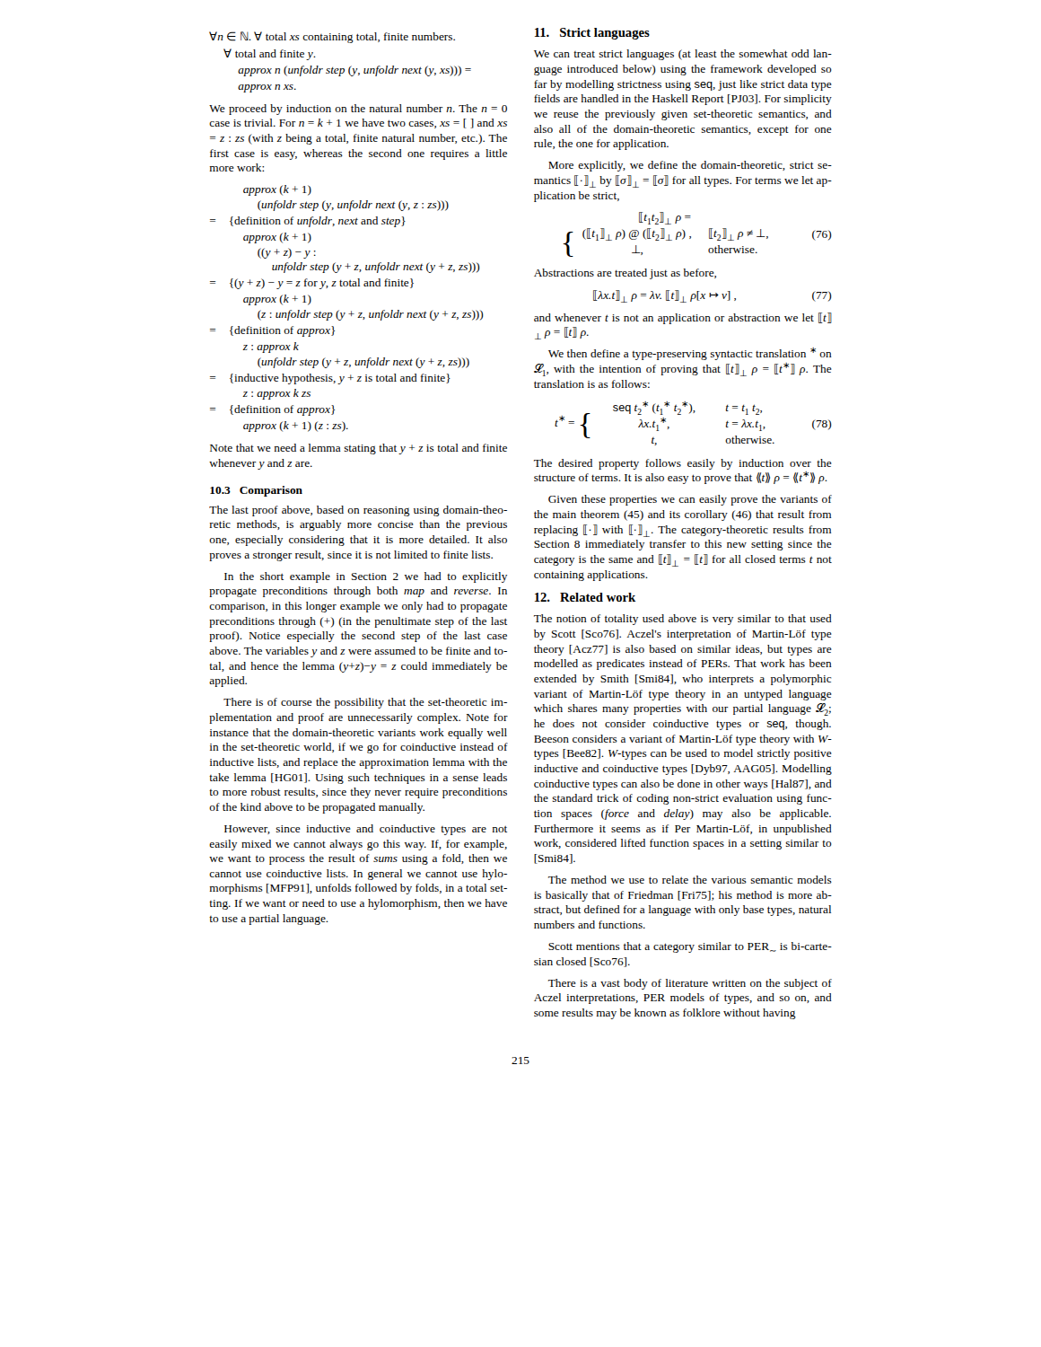∀n ∈ ℕ. ∀ total xs containing total, finite numbers.
∀ total and finite y.
approx n (unfoldr step (y, unfoldr next (y, xs))) =
approx n xs.
We proceed by induction on the natural number n. The n = 0 case is trivial. For n = k + 1 we have two cases, xs = [ ] and xs = z : zs (with z being a total, finite natural number, etc.). The first case is easy, whereas the second one requires a little more work:
approx (k + 1)
(unfoldr step (y, unfoldr next (y, z : zs)))
=
{definition of unfoldr, next and step}
approx (k + 1)
((y + z) − y :
unfoldr step (y + z, unfoldr next (y + z, zs)))
=
{(y + z) − y = z for y, z total and finite}
approx (k + 1)
(z : unfoldr step (y + z, unfoldr next (y + z, zs)))
=
{definition of approx}
z : approx k
(unfoldr step (y + z, unfoldr next (y + z, zs)))
=
{inductive hypothesis, y + z is total and finite}
z : approx k zs
=
{definition of approx}
approx (k + 1) (z : zs).
Note that we need a lemma stating that y + z is total and finite whenever y and z are.
10.3 Comparison
The last proof above, based on reasoning using domain-theoretic methods, is arguably more concise than the previous one, especially considering that it is more detailed. It also proves a stronger result, since it is not limited to finite lists.
In the short example in Section 2 we had to explicitly propagate preconditions through both map and reverse. In comparison, in this longer example we only had to propagate preconditions through (+) (in the penultimate step of the last proof). Notice especially the second step of the last case above. The variables y and z were assumed to be finite and total, and hence the lemma (y+z)−y = z could immediately be applied.
There is of course the possibility that the set-theoretic implementation and proof are unnecessarily complex. Note for instance that the domain-theoretic variants work equally well in the set-theoretic world, if we go for coinductive instead of inductive lists, and replace the approximation lemma with the take lemma [HG01]. Using such techniques in a sense leads to more robust results, since they never require preconditions of the kind above to be propagated manually.
However, since inductive and coinductive types are not easily mixed we cannot always go this way. If, for example, we want to process the result of sums using a fold, then we cannot use coinductive lists. In general we cannot use hylomorphisms [MFP91], unfolds followed by folds, in a total setting. If we want or need to use a hylomorphism, then we have to use a partial language.
11. Strict languages
We can treat strict languages (at least the somewhat odd language introduced below) using the framework developed so far by modelling strictness using seq, just like strict data type fields are handled in the Haskell Report [PJ03]. For simplicity we reuse the previously given set-theoretic semantics, and also all of the domain-theoretic semantics, except for one rule, the one for application.
More explicitly, we define the domain-theoretic, strict semantics ⟦·⟧⊥ by ⟦σ⟧⊥ = ⟦σ⟧ for all types. For terms we let application be strict,
⟦t1t2⟧⊥ ρ = { (⟦t1⟧⊥ ρ) @ (⟦t2⟧⊥ ρ) , ⟦t2⟧⊥ ρ ≠ ⊥, ⊥, otherwise.
(76)
Abstractions are treated just as before,
⟦λx.t⟧⊥ ρ = λv. ⟦t⟧⊥ ρ[x ↦ v] ,
(77)
and whenever t is not an application or abstraction we let ⟦t⟧⊥ ρ = ⟦t⟧ ρ.
We then define a type-preserving syntactic translation ∗ on 𝓛1, with the intention of proving that ⟦t⟧⊥ ρ = ⟦t∗⟧ ρ. The translation is as follows:
t∗ = { seq t2∗ (t1∗ t2∗), t = t1 t2, λx.t1∗, t = λx.t1, t, otherwise.
(78)
The desired property follows easily by induction over the structure of terms. It is also easy to prove that ⟪t⟫ ρ = ⟪t∗⟫ ρ.
Given these properties we can easily prove the variants of the main theorem (45) and its corollary (46) that result from replacing ⟦·⟧ with ⟦·⟧⊥. The category-theoretic results from Section 8 immediately transfer to this new setting since the category is the same and ⟦t⟧⊥ = ⟦t⟧ for all closed terms t not containing applications.
12. Related work
The notion of totality used above is very similar to that used by Scott [Sco76]. Aczel's interpretation of Martin-Löf type theory [Acz77] is also based on similar ideas, but types are modelled as predicates instead of PERs. That work has been extended by Smith [Smi84], who interprets a polymorphic variant of Martin-Löf type theory in an untyped language which shares many properties with our partial language 𝓛2; he does not consider coinductive types or seq, though. Beeson considers a variant of Martin-Löf type theory with W-types [Bee82]. W-types can be used to model strictly positive inductive and coinductive types [Dyb97, AAG05]. Modelling coinductive types can also be done in other ways [Hal87], and the standard trick of coding non-strict evaluation using function spaces (force and delay) may also be applicable. Furthermore it seems as if Per Martin-Löf, in unpublished work, considered lifted function spaces in a setting similar to [Smi84].
The method we use to relate the various semantic models is basically that of Friedman [Fri75]; his method is more abstract, but defined for a language with only base types, natural numbers and functions.
Scott mentions that a category similar to PER∼ is bi-cartesian closed [Sco76].
There is a vast body of literature written on the subject of Aczel interpretations, PER models of types, and so on, and some results may be known as folklore without having
215